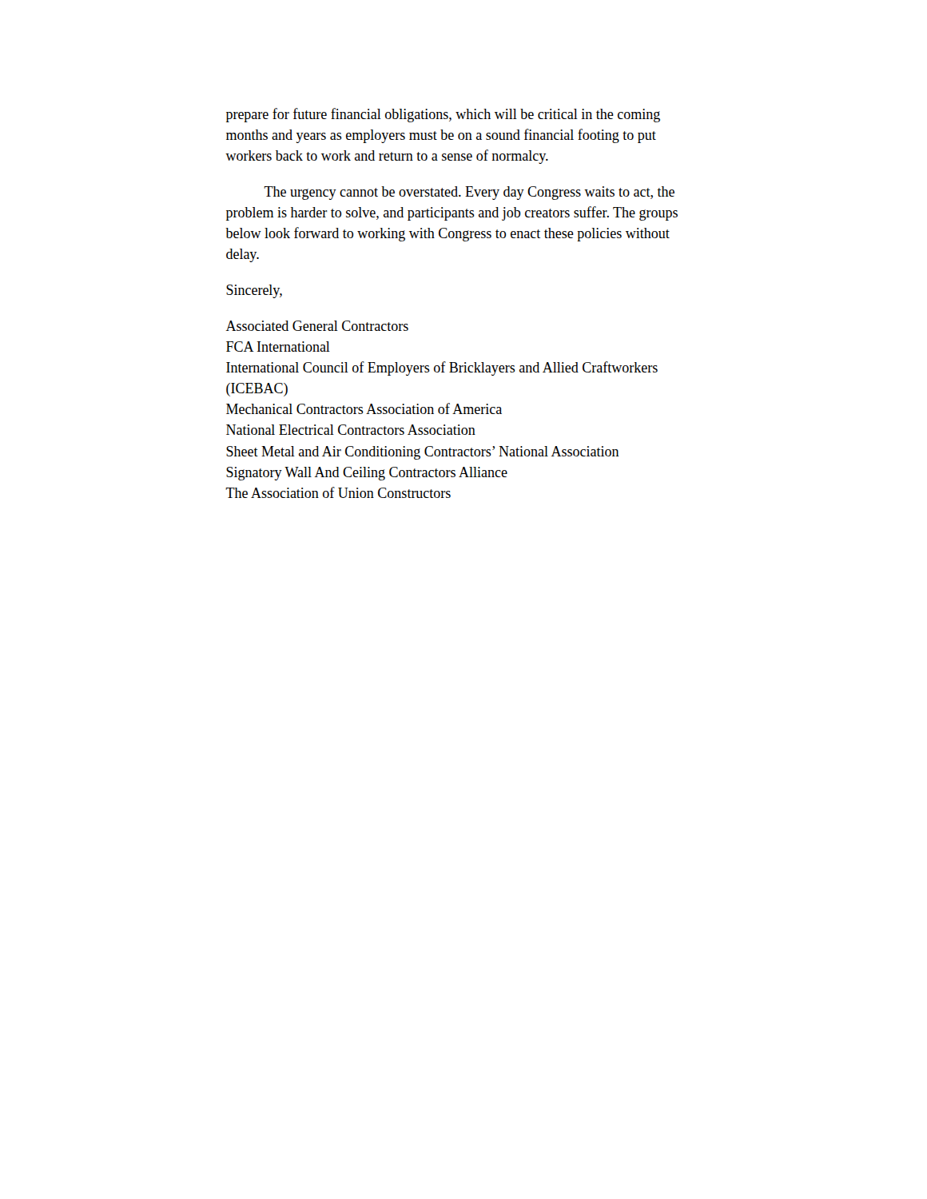prepare for future financial obligations, which will be critical in the coming months and years as employers must be on a sound financial footing to put workers back to work and return to a sense of normalcy.
The urgency cannot be overstated. Every day Congress waits to act, the problem is harder to solve, and participants and job creators suffer. The groups below look forward to working with Congress to enact these policies without delay.
Sincerely,
Associated General Contractors
FCA International
International Council of Employers of Bricklayers and Allied Craftworkers (ICEBAC)
Mechanical Contractors Association of America
National Electrical Contractors Association
Sheet Metal and Air Conditioning Contractors’ National Association
Signatory Wall And Ceiling Contractors Alliance
The Association of Union Constructors